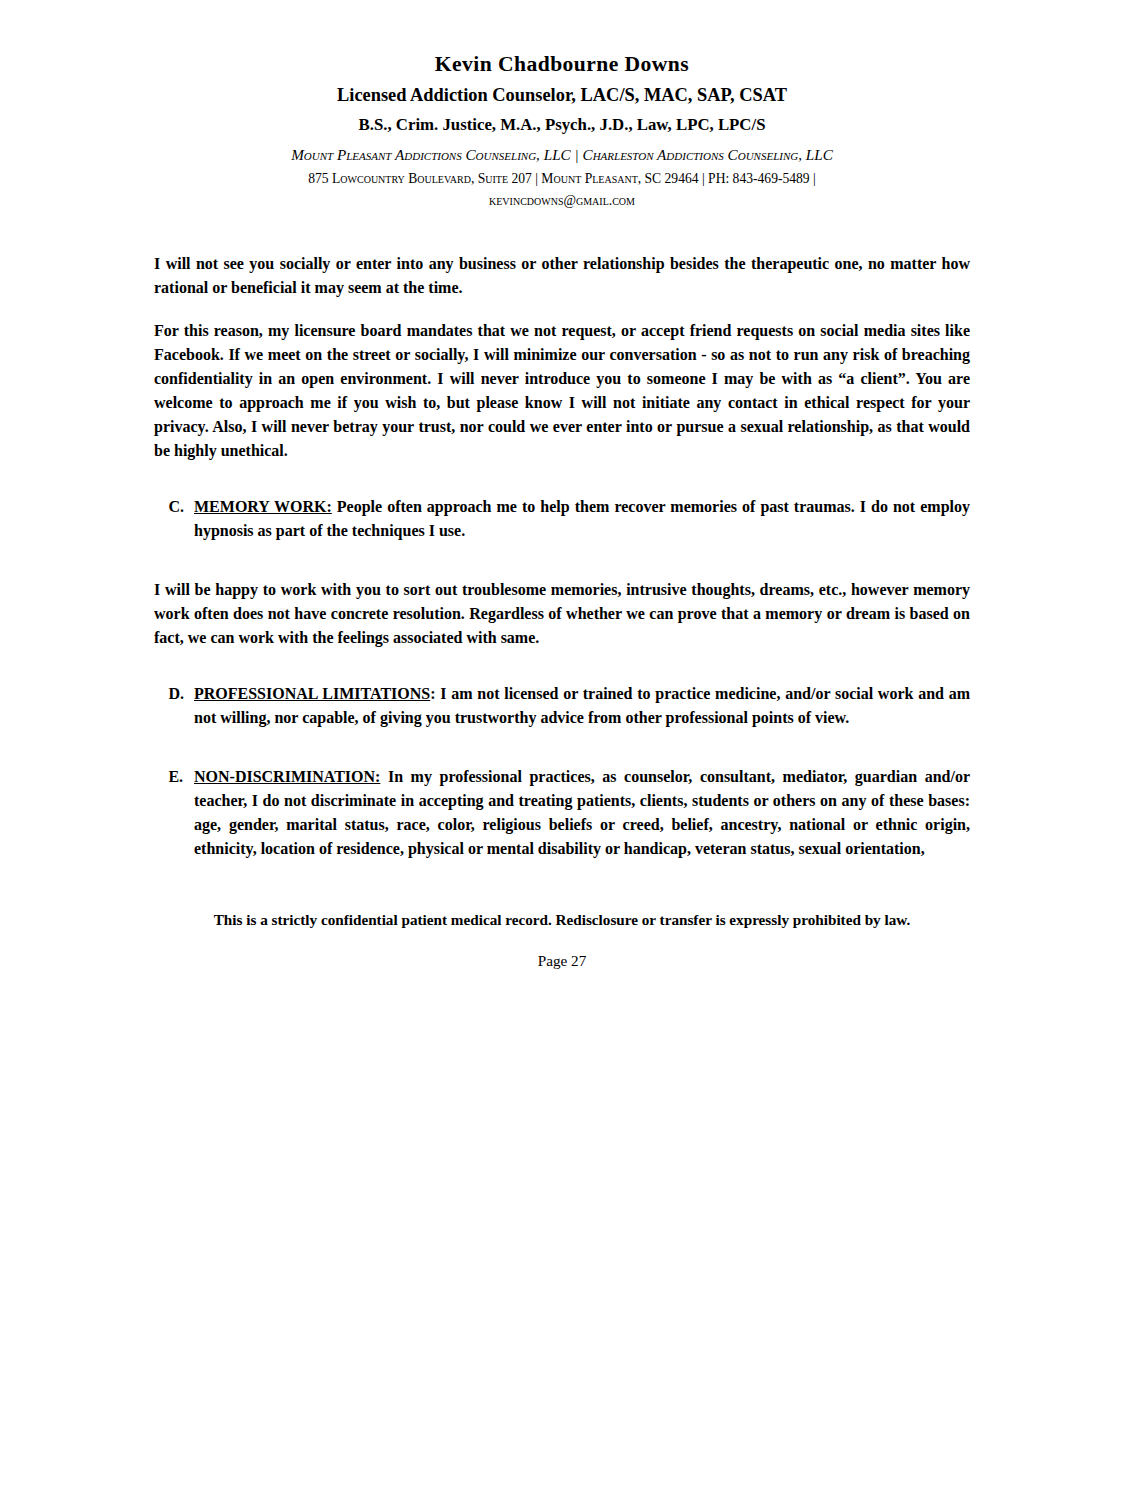Kevin Chadbourne Downs
Licensed Addiction Counselor, LAC/S, MAC, SAP, CSAT
B.S., Crim. Justice, M.A., Psych., J.D., Law, LPC, LPC/S
Mount Pleasant Addictions Counseling, LLC | Charleston Addictions Counseling, LLC
875 Lowcountry Boulevard, Suite 207 | Mount Pleasant, SC 29464 | PH: 843-469-5489 |
kevincdowns@gmail.com
I will not see you socially or enter into any business or other relationship besides the therapeutic one, no matter how rational or beneficial it may seem at the time.
For this reason, my licensure board mandates that we not request, or accept friend requests on social media sites like Facebook. If we meet on the street or socially, I will minimize our conversation - so as not to run any risk of breaching confidentiality in an open environment. I will never introduce you to someone I may be with as “a client”. You are welcome to approach me if you wish to, but please know I will not initiate any contact in ethical respect for your privacy. Also, I will never betray your trust, nor could we ever enter into or pursue a sexual relationship, as that would be highly unethical.
C. MEMORY WORK: People often approach me to help them recover memories of past traumas. I do not employ hypnosis as part of the techniques I use.
I will be happy to work with you to sort out troublesome memories, intrusive thoughts, dreams, etc., however memory work often does not have concrete resolution. Regardless of whether we can prove that a memory or dream is based on fact, we can work with the feelings associated with same.
D. PROFESSIONAL LIMITATIONS: I am not licensed or trained to practice medicine, and/or social work and am not willing, nor capable, of giving you trustworthy advice from other professional points of view.
E. NON-DISCRIMINATION: In my professional practices, as counselor, consultant, mediator, guardian and/or teacher, I do not discriminate in accepting and treating patients, clients, students or others on any of these bases: age, gender, marital status, race, color, religious beliefs or creed, belief, ancestry, national or ethnic origin, ethnicity, location of residence, physical or mental disability or handicap, veteran status, sexual orientation,
This is a strictly confidential patient medical record. Redisclosure or transfer is expressly prohibited by law.
Page 27